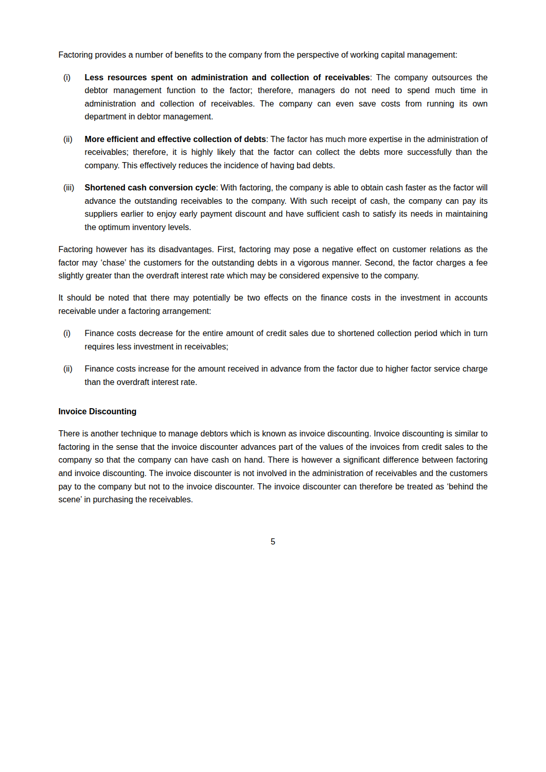Factoring provides a number of benefits to the company from the perspective of working capital management:
(i) Less resources spent on administration and collection of receivables: The company outsources the debtor management function to the factor; therefore, managers do not need to spend much time in administration and collection of receivables. The company can even save costs from running its own department in debtor management.
(ii) More efficient and effective collection of debts: The factor has much more expertise in the administration of receivables; therefore, it is highly likely that the factor can collect the debts more successfully than the company. This effectively reduces the incidence of having bad debts.
(iii) Shortened cash conversion cycle: With factoring, the company is able to obtain cash faster as the factor will advance the outstanding receivables to the company. With such receipt of cash, the company can pay its suppliers earlier to enjoy early payment discount and have sufficient cash to satisfy its needs in maintaining the optimum inventory levels.
Factoring however has its disadvantages. First, factoring may pose a negative effect on customer relations as the factor may ‘chase’ the customers for the outstanding debts in a vigorous manner. Second, the factor charges a fee slightly greater than the overdraft interest rate which may be considered expensive to the company.
It should be noted that there may potentially be two effects on the finance costs in the investment in accounts receivable under a factoring arrangement:
(i) Finance costs decrease for the entire amount of credit sales due to shortened collection period which in turn requires less investment in receivables;
(ii) Finance costs increase for the amount received in advance from the factor due to higher factor service charge than the overdraft interest rate.
Invoice Discounting
There is another technique to manage debtors which is known as invoice discounting. Invoice discounting is similar to factoring in the sense that the invoice discounter advances part of the values of the invoices from credit sales to the company so that the company can have cash on hand. There is however a significant difference between factoring and invoice discounting. The invoice discounter is not involved in the administration of receivables and the customers pay to the company but not to the invoice discounter. The invoice discounter can therefore be treated as ‘behind the scene’ in purchasing the receivables.
5